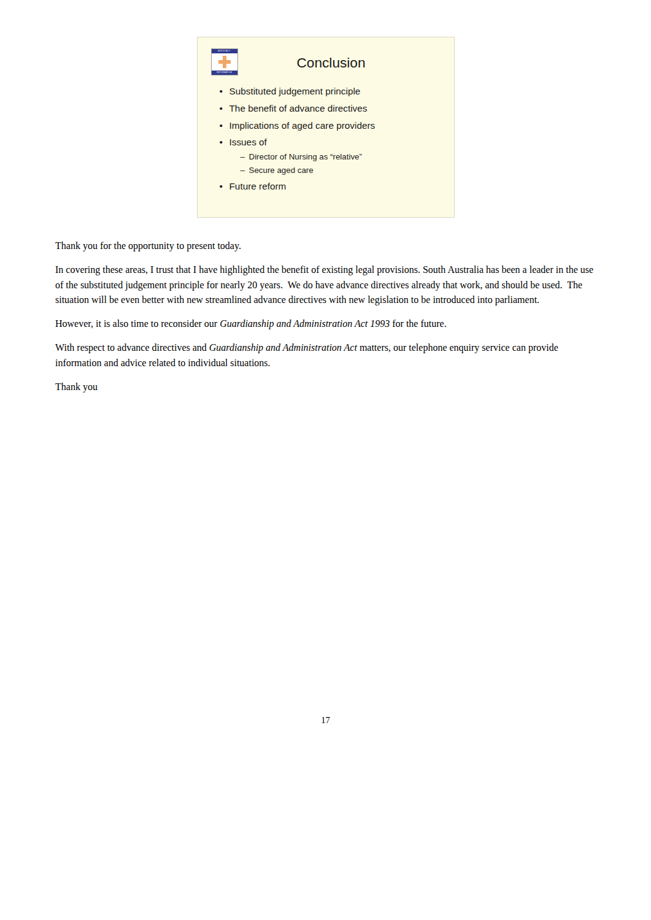ADVOCACY
INFORMATION
Conclusion
Substituted judgement principle
The benefit of advance directives
Implications of aged care providers
Issues of
Director of Nursing as “relative”
Secure aged care
Future reform
Thank you for the opportunity to present today.
In covering these areas, I trust that I have highlighted the benefit of existing legal provisions. South Australia has been a leader in the use of the substituted judgement principle for nearly 20 years. We do have advance directives already that work, and should be used. The situation will be even better with new streamlined advance directives with new legislation to be introduced into parliament.
However, it is also time to reconsider our Guardianship and Administration Act 1993 for the future.
With respect to advance directives and Guardianship and Administration Act matters, our telephone enquiry service can provide information and advice related to individual situations.
Thank you
17